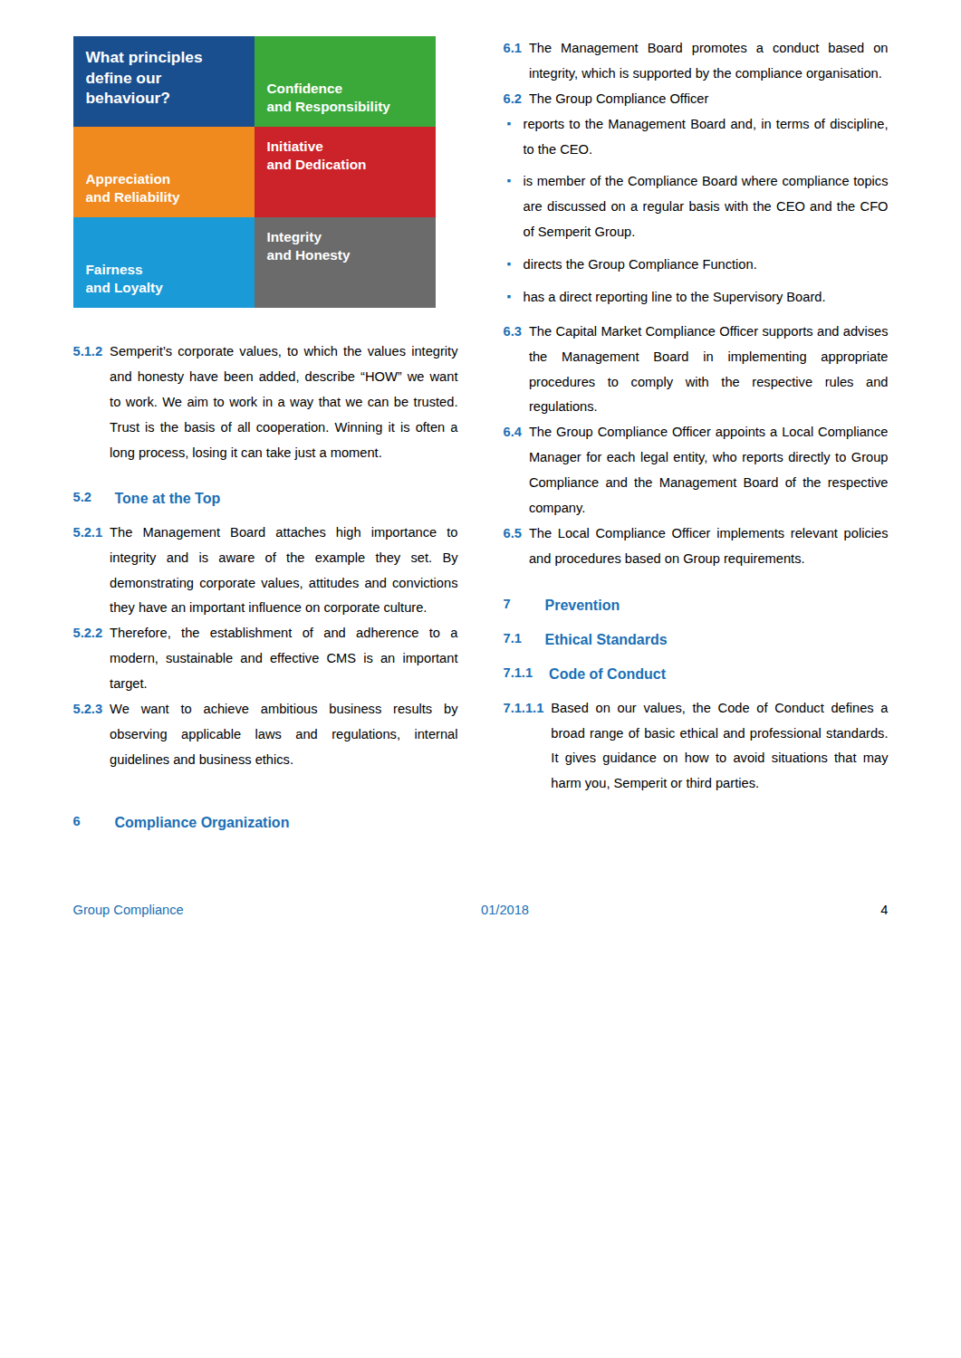What principles
define our
behaviour?
Confidence
and Responsibility
Appreciation
and Reliability
Initiative
and Dedication
Fairness
and Loyalty
Integrity
and Honesty
5.1.2 Semperit’s corporate values, to which the values integrity and honesty have been added, describe “HOW” we want to work. We aim to work in a way that we can be trusted. Trust is the basis of all cooperation. Winning it is often a long process, losing it can take just a moment.
5.2 Tone at the Top
5.2.1 The Management Board attaches high importance to integrity and is aware of the example they set. By demonstrating corporate values, attitudes and convictions they have an important influence on corporate culture.
5.2.2 Therefore, the establishment of and adherence to a modern, sustainable and effective CMS is an important target.
5.2.3 We want to achieve ambitious business results by observing applicable laws and regulations, internal guidelines and business ethics.
6 Compliance Organization
6.1 The Management Board promotes a conduct based on integrity, which is supported by the compliance organisation.
6.2 The Group Compliance Officer
reports to the Management Board and, in terms of discipline, to the CEO.
is member of the Compliance Board where compliance topics are discussed on a regular basis with the CEO and the CFO of Semperit Group.
directs the Group Compliance Function.
has a direct reporting line to the Supervisory Board.
6.3 The Capital Market Compliance Officer supports and advises the Management Board in implementing appropriate procedures to comply with the respective rules and regulations.
6.4 The Group Compliance Officer appoints a Local Compliance Manager for each legal entity, who reports directly to Group Compliance and the Management Board of the respective company.
6.5 The Local Compliance Officer implements relevant policies and procedures based on Group requirements.
7 Prevention
7.1 Ethical Standards
7.1.1 Code of Conduct
7.1.1.1 Based on our values, the Code of Conduct defines a broad range of basic ethical and professional standards. It gives guidance on how to avoid situations that may harm you, Semperit or third parties.
Group Compliance
01/2018
4